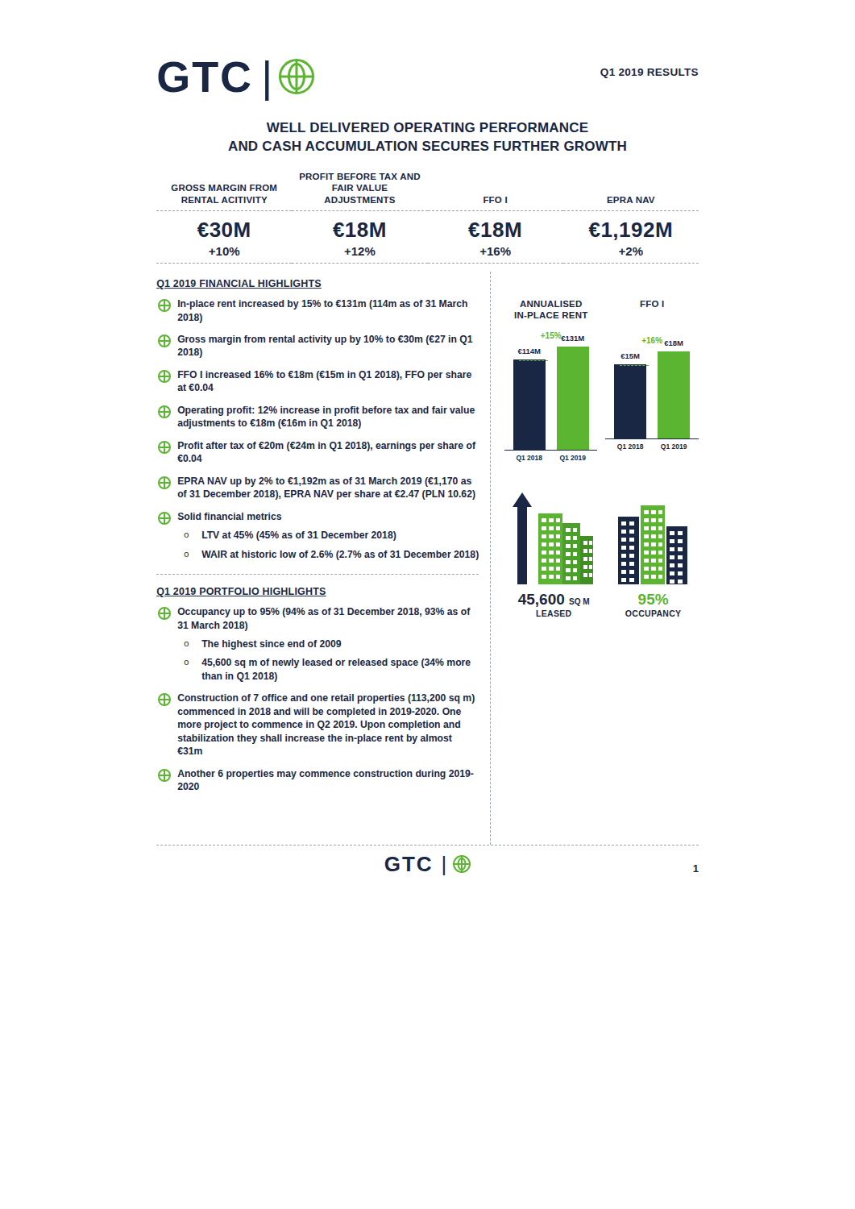GTC|
Q1 2019 RESULTS
WELL DELIVERED OPERATING PERFORMANCE
AND CASH ACCUMULATION SECURES FURTHER GROWTH
| GROSS MARGIN FROM RENTAL ACITIVITY | PROFIT BEFORE TAX AND FAIR VALUE ADJUSTMENTS | FFO I | EPRA NAV |
| --- | --- | --- | --- |
| €30M | €18M | €18M | €1,192M |
| +10% | +12% | +16% | +2% |
Q1 2019 FINANCIAL HIGHLIGHTS
In-place rent increased by 15% to €131m (114m as of 31 March 2018)
Gross margin from rental activity up by 10% to €30m (€27 in Q1 2018)
FFO I increased 16% to €18m (€15m in Q1 2018), FFO per share at €0.04
Operating profit: 12% increase in profit before tax and fair value adjustments to €18m (€16m in Q1 2018)
Profit after tax of €20m (€24m in Q1 2018), earnings per share of €0.04
EPRA NAV up by 2% to €1,192m as of 31 March 2019 (€1,170 as of 31 December 2018), EPRA NAV per share at €2.47 (PLN 10.62)
Solid financial metrics
LTV at 45% (45% as of 31 December 2018)
WAIR at historic low of 2.6% (2.7% as of 31 December 2018)
Q1 2019 PORTFOLIO HIGHLIGHTS
Occupancy up to 95% (94% as of 31 December 2018, 93% as of 31 March 2018)
The highest since end of 2009
45,600 sq m of newly leased or released space (34% more than in Q1 2018)
Construction of 7 office and one retail properties (113,200 sq m) commenced in 2018 and will be completed in 2019-2020. One more project to commence in Q2 2019. Upon completion and stabilization they shall increase the in-place rent by almost €31m
Another 6 properties may commence construction during 2019-2020
ANNUALISED
IN-PLACE RENT
+15%
€114M
€131M
Q1 2018 Q1 2019
FFO I
+16%
€15M
€18M
Q1 2018 Q1 2019
45,600 SQ M
LEASED
95%
OCCUPANCY
GTC|
1